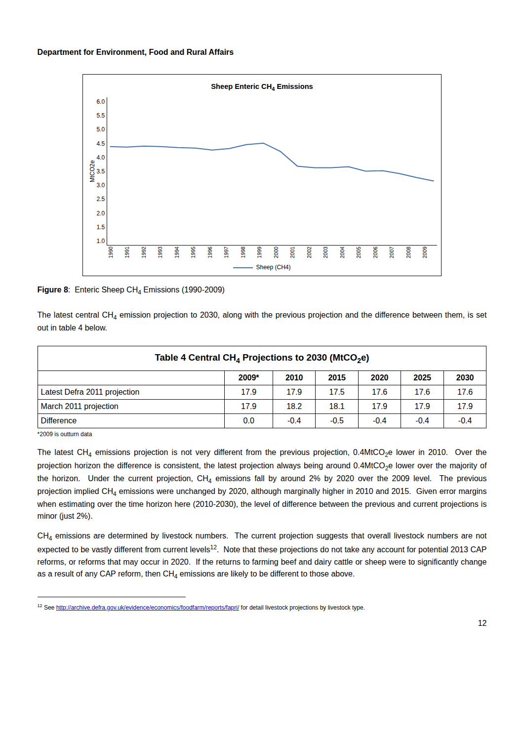Department for Environment, Food and Rural Affairs
Sheep Enteric CH4 Emissions
MtCO2e
6.0 5.5 5.0 4.5 4.0 3.5 3.0 2.5 2.0 1.5 1.0
19901991199219931994199519961997199819992000200120022003200420052006200720082009
Sheep (CH4)
Figure 8: Enteric Sheep CH4 Emissions (1990-2009)
The latest central CH4 emission projection to 2030, along with the previous projection and the difference between them, is set out in table 4 below.
Table 4 Central CH 4 Projections to 2030 (MtCO 2 e)
| | 2009* | 2010 | 2015 | 2020 | 2025 | 2030 |
| --- | --- | --- | --- | --- | --- | --- |
| Latest Defra 2011 projection | 17.9 | 17.9 | 17.5 | 17.6 | 17.6 | 17.6 |
| March 2011 projection | 17.9 | 18.2 | 18.1 | 17.9 | 17.9 | 17.9 |
| Difference | 0.0 | -0.4 | -0.5 | -0.4 | -0.4 | -0.4 |
*2009 is outturn data
The latest CH4 emissions projection is not very different from the previous projection, 0.4MtCO2e lower in 2010. Over the projection horizon the difference is consistent, the latest projection always being around 0.4MtCO2e lower over the majority of the horizon. Under the current projection, CH4 emissions fall by around 2% by 2020 over the 2009 level. The previous projection implied CH4 emissions were unchanged by 2020, although marginally higher in 2010 and 2015. Given error margins when estimating over the time horizon here (2010-2030), the level of difference between the previous and current projections is minor (just 2%).
CH4 emissions are determined by livestock numbers. The current projection suggests that overall livestock numbers are not expected to be vastly different from current levels12. Note that these projections do not take any account for potential 2013 CAP reforms, or reforms that may occur in 2020. If the returns to farming beef and dairy cattle or sheep were to significantly change as a result of any CAP reform, then CH4 emissions are likely to be different to those above.
12 See http://archive.defra.gov.uk/evidence/economics/foodfarm/reports/fapri/ for detail livestock projections by livestock type.
12